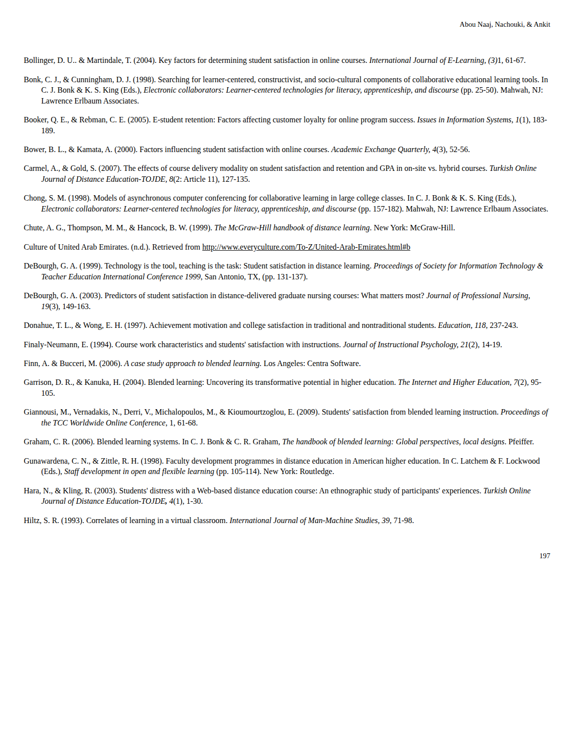Abou Naaj, Nachouki, & Ankit
Bollinger, D. U.. & Martindale, T. (2004). Key factors for determining student satisfaction in online courses. International Journal of E-Learning, (3) 1, 61-67.
Bonk, C. J., & Cunningham, D. J. (1998). Searching for learner-centered, constructivist, and socio-cultural components of collaborative educational learning tools. In C. J. Bonk & K. S. King (Eds.), Electronic collaborators: Learner-centered technologies for literacy, apprenticeship, and discourse (pp. 25-50). Mahwah, NJ: Lawrence Erlbaum Associates.
Booker, Q. E., & Rebman, C. E. (2005). E-student retention: Factors affecting customer loyalty for online program success. Issues in Information Systems, 1(1), 183-189.
Bower, B. L., & Kamata, A. (2000). Factors influencing student satisfaction with online courses. Academic Exchange Quarterly, 4(3), 52-56.
Carmel, A., & Gold, S. (2007). The effects of course delivery modality on student satisfaction and retention and GPA in on-site vs. hybrid courses. Turkish Online Journal of Distance Education-TOJDE, 8(2: Article 11), 127-135.
Chong, S. M. (1998). Models of asynchronous computer conferencing for collaborative learning in large college classes. In C. J. Bonk & K. S. King (Eds.), Electronic collaborators: Learner-centered technologies for literacy, apprenticeship, and discourse (pp. 157-182). Mahwah, NJ: Lawrence Erlbaum Associates.
Chute, A. G., Thompson, M. M., & Hancock, B. W. (1999). The McGraw-Hill handbook of distance learning. New York: McGraw-Hill.
Culture of United Arab Emirates. (n.d.). Retrieved from http://www.everyculture.com/To-Z/United-Arab-Emirates.html#b
DeBourgh, G. A. (1999). Technology is the tool, teaching is the task: Student satisfaction in distance learning. Proceedings of Society for Information Technology & Teacher Education International Conference 1999, San Antonio, TX, (pp. 131-137).
DeBourgh, G. A. (2003). Predictors of student satisfaction in distance-delivered graduate nursing courses: What matters most? Journal of Professional Nursing, 19(3), 149-163.
Donahue, T. L., & Wong, E. H. (1997). Achievement motivation and college satisfaction in traditional and nontraditional students. Education, 118, 237-243.
Finaly-Neumann, E. (1994). Course work characteristics and students' satisfaction with instructions. Journal of Instructional Psychology, 21(2), 14-19.
Finn, A. & Bucceri, M. (2006). A case study approach to blended learning. Los Angeles: Centra Software.
Garrison, D. R., & Kanuka, H. (2004). Blended learning: Uncovering its transformative potential in higher education. The Internet and Higher Education, 7(2), 95-105.
Giannousi, M., Vernadakis, N., Derri, V., Michalopoulos, M., & Kioumourtzoglou, E. (2009). Students' satisfaction from blended learning instruction. Proceedings of the TCC Worldwide Online Conference, 1, 61-68.
Graham, C. R. (2006). Blended learning systems. In C. J. Bonk & C. R. Graham, The handbook of blended learning: Global perspectives, local designs. Pfeiffer.
Gunawardena, C. N., & Zittle, R. H. (1998). Faculty development programmes in distance education in American higher education. In C. Latchem & F. Lockwood (Eds.), Staff development in open and flexible learning (pp. 105-114). New York: Routledge.
Hara, N., & Kling, R. (2003). Students' distress with a Web-based distance education course: An ethnographic study of participants' experiences. Turkish Online Journal of Distance Education-TOJDE, 4(1), 1-30.
Hiltz, S. R. (1993). Correlates of learning in a virtual classroom. International Journal of Man-Machine Studies, 39, 71-98.
197